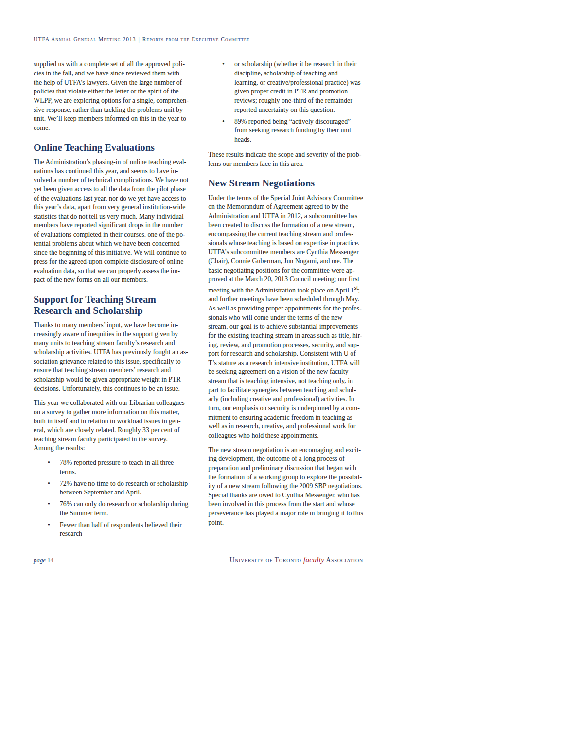UTFA Annual General Meeting 2013 | Reports from the Executive Committee
supplied us with a complete set of all the approved policies in the fall, and we have since reviewed them with the help of UTFA’s lawyers. Given the large number of policies that violate either the letter or the spirit of the WLPP, we are exploring options for a single, comprehensive response, rather than tackling the problems unit by unit. We’ll keep members informed on this in the year to come.
Online Teaching Evaluations
The Administration’s phasing-in of online teaching evaluations has continued this year, and seems to have involved a number of technical complications. We have not yet been given access to all the data from the pilot phase of the evaluations last year, nor do we yet have access to this year’s data, apart from very general institution-wide statistics that do not tell us very much. Many individual members have reported significant drops in the number of evaluations completed in their courses, one of the potential problems about which we have been concerned since the beginning of this initiative. We will continue to press for the agreed-upon complete disclosure of online evaluation data, so that we can properly assess the impact of the new forms on all our members.
Support for Teaching Stream Research and Scholarship
Thanks to many members’ input, we have become increasingly aware of inequities in the support given by many units to teaching stream faculty’s research and scholarship activities. UTFA has previously fought an association grievance related to this issue, specifically to ensure that teaching stream members’ research and scholarship would be given appropriate weight in PTR decisions. Unfortunately, this continues to be an issue.
This year we collaborated with our Librarian colleagues on a survey to gather more information on this matter, both in itself and in relation to workload issues in general, which are closely related. Roughly 33 per cent of teaching stream faculty participated in the survey. Among the results:
78% reported pressure to teach in all three terms.
72% have no time to do research or scholarship between September and April.
76% can only do research or scholarship during the Summer term.
Fewer than half of respondents believed their research
or scholarship (whether it be research in their discipline, scholarship of teaching and learning, or creative/professional practice) was given proper credit in PTR and promotion reviews; roughly one-third of the remainder reported uncertainty on this question.
89% reported being “actively discouraged” from seeking research funding by their unit heads.
These results indicate the scope and severity of the problems our members face in this area.
New Stream Negotiations
Under the terms of the Special Joint Advisory Committee on the Memorandum of Agreement agreed to by the Administration and UTFA in 2012, a subcommittee has been created to discuss the formation of a new stream, encompassing the current teaching stream and professionals whose teaching is based on expertise in practice. UTFA’s subcommittee members are Cynthia Messenger (Chair), Connie Guberman, Jun Nogami, and me. The basic negotiating positions for the committee were approved at the March 20, 2013 Council meeting; our first meeting with the Administration took place on April 1st; and further meetings have been scheduled through May. As well as providing proper appointments for the professionals who will come under the terms of the new stream, our goal is to achieve substantial improvements for the existing teaching stream in areas such as title, hiring, review, and promotion processes, security, and support for research and scholarship. Consistent with U of T’s stature as a research intensive institution, UTFA will be seeking agreement on a vision of the new faculty stream that is teaching intensive, not teaching only, in part to facilitate synergies between teaching and scholarly (including creative and professional) activities. In turn, our emphasis on security is underpinned by a commitment to ensuring academic freedom in teaching as well as in research, creative, and professional work for colleagues who hold these appointments.
The new stream negotiation is an encouraging and exciting development, the outcome of a long process of preparation and preliminary discussion that began with the formation of a working group to explore the possibility of a new stream following the 2009 SBP negotiations. Special thanks are owed to Cynthia Messenger, who has been involved in this process from the start and whose perseverance has played a major role in bringing it to this point.
page 14
University of Toronto faculty Association